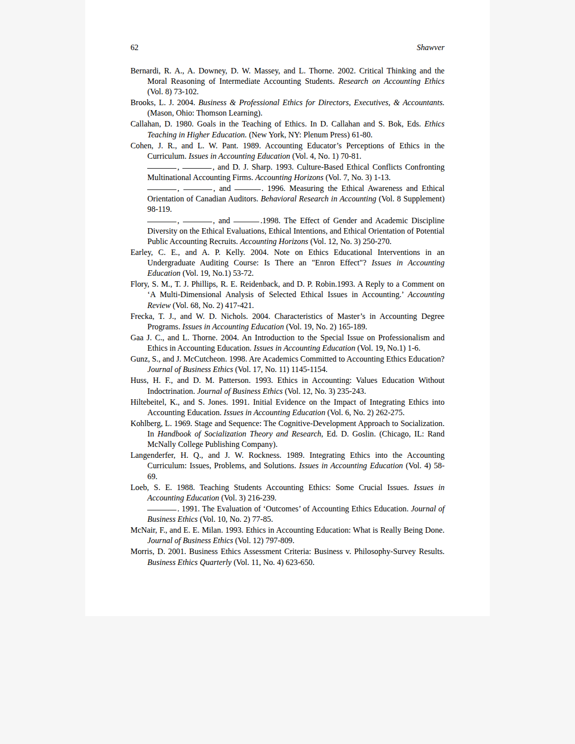62 Shawver
Bernardi, R. A., A. Downey, D. W. Massey, and L. Thorne. 2002. Critical Thinking and the Moral Reasoning of Intermediate Accounting Students. Research on Accounting Ethics (Vol. 8) 73-102.
Brooks, L. J. 2004. Business & Professional Ethics for Directors, Executives, & Accountants. (Mason, Ohio: Thomson Learning).
Callahan, D. 1980. Goals in the Teaching of Ethics. In D. Callahan and S. Bok, Eds. Ethics Teaching in Higher Education. (New York, NY: Plenum Press) 61-80.
Cohen, J. R., and L. W. Pant. 1989. Accounting Educator’s Perceptions of Ethics in the Curriculum. Issues in Accounting Education (Vol. 4, No. 1) 70-81.
, , and D. J. Sharp. 1993. Culture-Based Ethical Conflicts Confronting Multinational Accounting Firms. Accounting Horizons (Vol. 7, No. 3) 1-13.
, , and . 1996. Measuring the Ethical Awareness and Ethical Orientation of Canadian Auditors. Behavioral Research in Accounting (Vol. 8 Supplement) 98-119.
, , and .1998. The Effect of Gender and Academic Discipline Diversity on the Ethical Evaluations, Ethical Intentions, and Ethical Orientation of Potential Public Accounting Recruits. Accounting Horizons (Vol. 12, No. 3) 250-270.
Earley, C. E., and A. P. Kelly. 2004. Note on Ethics Educational Interventions in an Undergraduate Auditing Course: Is There an "Enron Effect"? Issues in Accounting Education (Vol. 19, No.1) 53-72.
Flory, S. M., T. J. Phillips, R. E. Reidenback, and D. P. Robin.1993. A Reply to a Comment on ‘A Multi-Dimensional Analysis of Selected Ethical Issues in Accounting.’ Accounting Review (Vol. 68, No. 2) 417-421.
Frecka, T. J., and W. D. Nichols. 2004. Characteristics of Master’s in Accounting Degree Programs. Issues in Accounting Education (Vol. 19, No. 2) 165-189.
Gaa J. C., and L. Thorne. 2004. An Introduction to the Special Issue on Professionalism and Ethics in Accounting Education. Issues in Accounting Education (Vol. 19, No.1) 1-6.
Gunz, S., and J. McCutcheon. 1998. Are Academics Committed to Accounting Ethics Education? Journal of Business Ethics (Vol. 17, No. 11) 1145-1154.
Huss, H. F., and D. M. Patterson. 1993. Ethics in Accounting: Values Education Without Indoctrination. Journal of Business Ethics (Vol. 12, No. 3) 235-243.
Hiltebeitel, K., and S. Jones. 1991. Initial Evidence on the Impact of Integrating Ethics into Accounting Education. Issues in Accounting Education (Vol. 6, No. 2) 262-275.
Kohlberg, L. 1969. Stage and Sequence: The Cognitive-Development Approach to Socialization. In Handbook of Socialization Theory and Research, Ed. D. Goslin. (Chicago, IL: Rand McNally College Publishing Company).
Langenderfer, H. Q., and J. W. Rockness. 1989. Integrating Ethics into the Accounting Curriculum: Issues, Problems, and Solutions. Issues in Accounting Education (Vol. 4) 58-69.
Loeb, S. E. 1988. Teaching Students Accounting Ethics: Some Crucial Issues. Issues in Accounting Education (Vol. 3) 216-239.
. 1991. The Evaluation of ‘Outcomes’ of Accounting Ethics Education. Journal of Business Ethics (Vol. 10, No. 2) 77-85.
McNair, F., and E. E. Milan. 1993. Ethics in Accounting Education: What is Really Being Done. Journal of Business Ethics (Vol. 12) 797-809.
Morris, D. 2001. Business Ethics Assessment Criteria: Business v. Philosophy-Survey Results. Business Ethics Quarterly (Vol. 11, No. 4) 623-650.